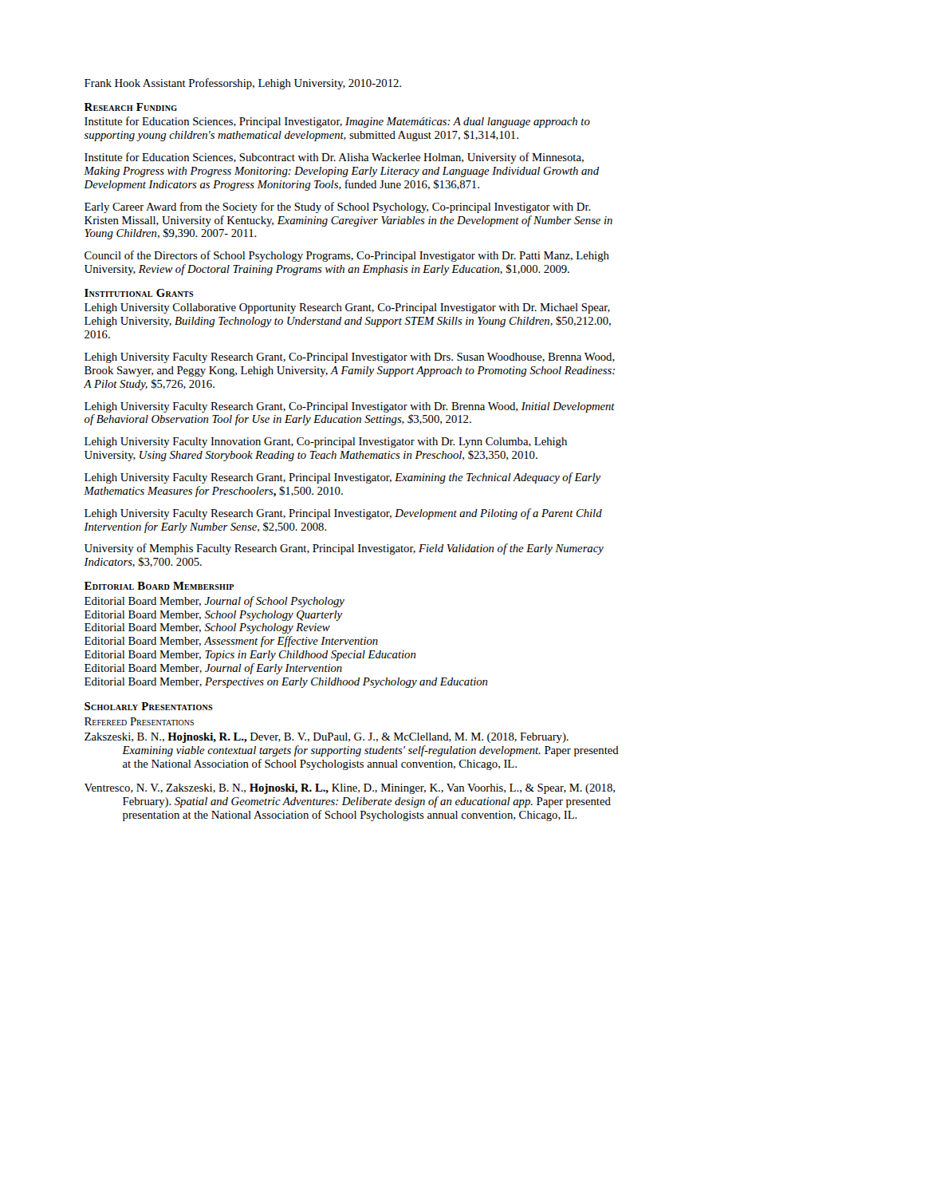Frank Hook Assistant Professorship, Lehigh University, 2010-2012.
Research Funding
Institute for Education Sciences, Principal Investigator, Imagine Matemáticas: A dual language approach to supporting young children's mathematical development, submitted August 2017, $1,314,101.
Institute for Education Sciences, Subcontract with Dr. Alisha Wackerlee Holman, University of Minnesota, Making Progress with Progress Monitoring: Developing Early Literacy and Language Individual Growth and Development Indicators as Progress Monitoring Tools, funded June 2016, $136,871.
Early Career Award from the Society for the Study of School Psychology, Co-principal Investigator with Dr. Kristen Missall, University of Kentucky, Examining Caregiver Variables in the Development of Number Sense in Young Children, $9,390. 2007- 2011.
Council of the Directors of School Psychology Programs, Co-Principal Investigator with Dr. Patti Manz, Lehigh University, Review of Doctoral Training Programs with an Emphasis in Early Education, $1,000. 2009.
Institutional Grants
Lehigh University Collaborative Opportunity Research Grant, Co-Principal Investigator with Dr. Michael Spear, Lehigh University, Building Technology to Understand and Support STEM Skills in Young Children, $50,212.00, 2016.
Lehigh University Faculty Research Grant, Co-Principal Investigator with Drs. Susan Woodhouse, Brenna Wood, Brook Sawyer, and Peggy Kong, Lehigh University, A Family Support Approach to Promoting School Readiness: A Pilot Study, $5,726, 2016.
Lehigh University Faculty Research Grant, Co-Principal Investigator with Dr. Brenna Wood, Initial Development of Behavioral Observation Tool for Use in Early Education Settings, $3,500, 2012.
Lehigh University Faculty Innovation Grant, Co-principal Investigator with Dr. Lynn Columba, Lehigh University, Using Shared Storybook Reading to Teach Mathematics in Preschool, $23,350, 2010.
Lehigh University Faculty Research Grant, Principal Investigator, Examining the Technical Adequacy of Early Mathematics Measures for Preschoolers, $1,500. 2010.
Lehigh University Faculty Research Grant, Principal Investigator, Development and Piloting of a Parent Child Intervention for Early Number Sense, $2,500. 2008.
University of Memphis Faculty Research Grant, Principal Investigator, Field Validation of the Early Numeracy Indicators, $3,700. 2005.
Editorial Board Membership
Editorial Board Member, Journal of School Psychology
Editorial Board Member, School Psychology Quarterly
Editorial Board Member, School Psychology Review
Editorial Board Member, Assessment for Effective Intervention
Editorial Board Member, Topics in Early Childhood Special Education
Editorial Board Member, Journal of Early Intervention
Editorial Board Member, Perspectives on Early Childhood Psychology and Education
Scholarly Presentations
Refereed Presentations
Zakszeski, B. N., Hojnoski, R. L., Dever, B. V., DuPaul, G. J., & McClelland, M. M. (2018, February). Examining viable contextual targets for supporting students' self-regulation development. Paper presented at the National Association of School Psychologists annual convention, Chicago, IL.
Ventresco, N. V., Zakszeski, B. N., Hojnoski, R. L., Kline, D., Mininger, K., Van Voorhis, L., & Spear, M. (2018, February). Spatial and Geometric Adventures: Deliberate design of an educational app. Paper presented presentation at the National Association of School Psychologists annual convention, Chicago, IL.